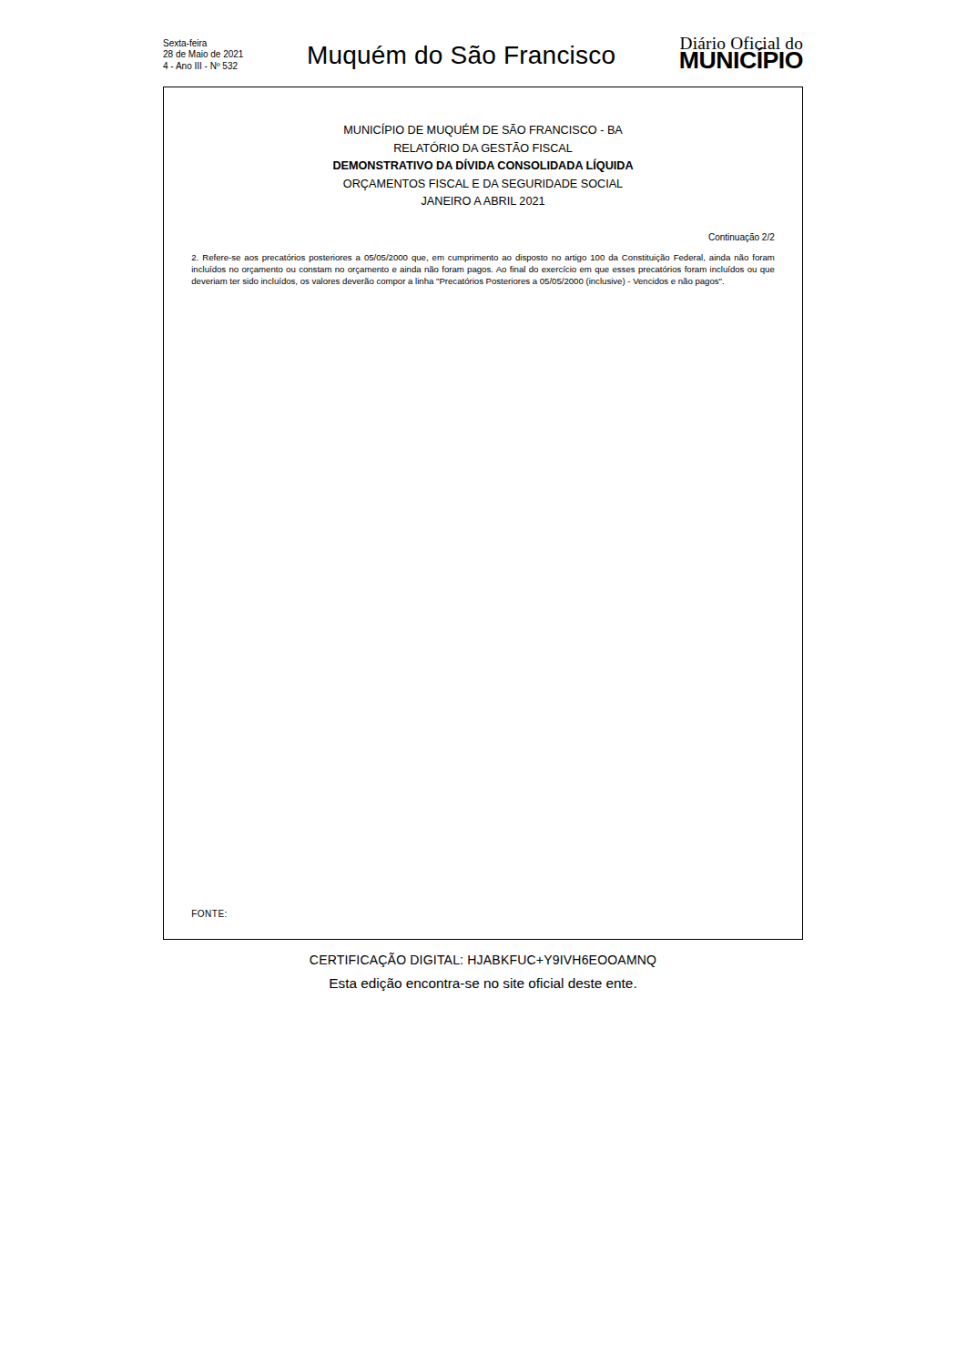Sexta-feira
28 de Maio de 2021
4 - Ano III - Nº 532
Muquém do São Francisco
Diário Oficial do MUNICÍPIO
MUNICÍPIO DE MUQUÉM DE SÃO FRANCISCO - BA
RELATÓRIO DA GESTÃO FISCAL
DEMONSTRATIVO DA DÍVIDA CONSOLIDADA LÍQUIDA
ORÇAMENTOS FISCAL E DA SEGURIDADE SOCIAL
JANEIRO A ABRIL 2021
Continuação 2/2
2. Refere-se aos precatórios posteriores a 05/05/2000 que, em cumprimento ao disposto no artigo 100 da Constituição Federal, ainda não foram incluídos no orçamento ou constam no orçamento e ainda não foram pagos. Ao final do exercício em que esses precatórios foram incluídos ou que deveriam ter sido incluídos, os valores deverão compor a linha "Precatórios Posteriores a 05/05/2000 (inclusive) - Vencidos e não pagos".
FONTE:
CERTIFICAÇÃO DIGITAL: HJABKFUC+Y9IVH6EOOAMNQ
Esta edição encontra-se no site oficial deste ente.